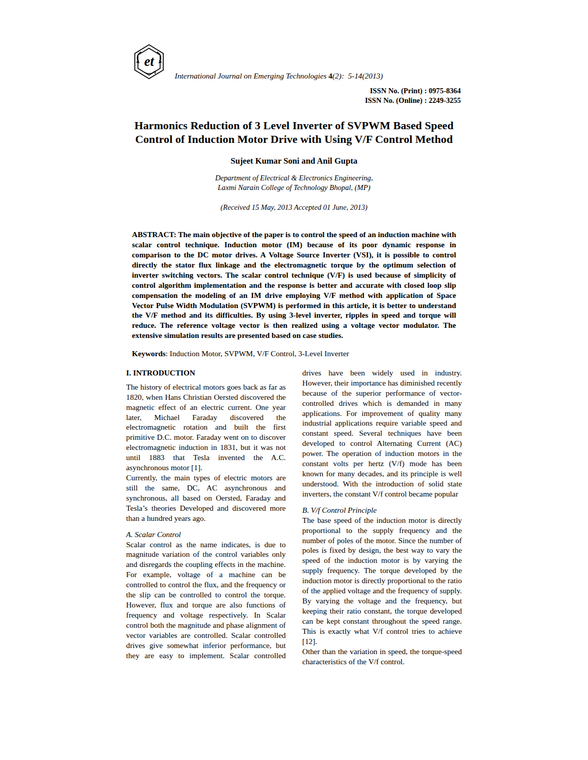et
International Journal on Emerging Technologies 4(2): 5-14(2013)
ISSN No. (Print) : 0975-8364
ISSN No. (Online) : 2249-3255
Harmonics Reduction of 3 Level Inverter of SVPWM Based Speed Control of Induction Motor Drive with Using V/F Control Method
Sujeet Kumar Soni and Anil Gupta
Department of Electrical & Electronics Engineering,
Laxmi Narain College of Technology Bhopal, (MP)
(Received 15 May, 2013 Accepted 01 June, 2013)
ABSTRACT: The main objective of the paper is to control the speed of an induction machine with scalar control technique. Induction motor (IM) because of its poor dynamic response in comparison to the DC motor drives. A Voltage Source Inverter (VSI), it is possible to control directly the stator flux linkage and the electromagnetic torque by the optimum selection of inverter switching vectors. The scalar control technique (V/F) is used because of simplicity of control algorithm implementation and the response is better and accurate with closed loop slip compensation the modeling of an IM drive employing V/F method with application of Space Vector Pulse Width Modulation (SVPWM) is performed in this article, it is better to understand the V/F method and its difficulties. By using 3-level inverter, ripples in speed and torque will reduce. The reference voltage vector is then realized using a voltage vector modulator. The extensive simulation results are presented based on case studies.
Keywords: Induction Motor, SVPWM, V/F Control, 3-Level Inverter
I. INTRODUCTION
The history of electrical motors goes back as far as 1820, when Hans Christian Oersted discovered the magnetic effect of an electric current. One year later, Michael Faraday discovered the electromagnetic rotation and built the first primitive D.C. motor. Faraday went on to discover electromagnetic induction in 1831, but it was not until 1883 that Tesla invented the A.C. asynchronous motor [1].
Currently, the main types of electric motors are still the same, DC, AC asynchronous and synchronous, all based on Oersted, Faraday and Tesla’s theories Developed and discovered more than a hundred years ago.
A. Scalar Control
Scalar control as the name indicates, is due to magnitude variation of the control variables only and disregards the coupling effects in the machine. For example, voltage of a machine can be controlled to control the flux, and the frequency or the slip can be controlled to control the torque. However, flux and torque are also functions of frequency and voltage respectively. In Scalar control both the magnitude and phase alignment of vector variables are controlled. Scalar controlled drives give somewhat inferior performance, but they are easy to implement. Scalar controlled drives have been widely used in industry. However, their importance has diminished recently because of the superior performance of vector-controlled drives which is demanded in many applications. For improvement of quality many industrial applications require variable speed and constant speed. Several techniques have been developed to control Alternating Current (AC) power. The operation of induction motors in the constant volts per hertz (V/f) mode has been known for many decades, and its principle is well understood. With the introduction of solid state inverters, the constant V/f control became popular
B. V/f Control Principle
The base speed of the induction motor is directly proportional to the supply frequency and the number of poles of the motor. Since the number of poles is fixed by design, the best way to vary the speed of the induction motor is by varying the supply frequency. The torque developed by the induction motor is directly proportional to the ratio of the applied voltage and the frequency of supply. By varying the voltage and the frequency, but keeping their ratio constant, the torque developed can be kept constant throughout the speed range. This is exactly what V/f control tries to achieve [12].
Other than the variation in speed, the torque-speed characteristics of the V/f control.